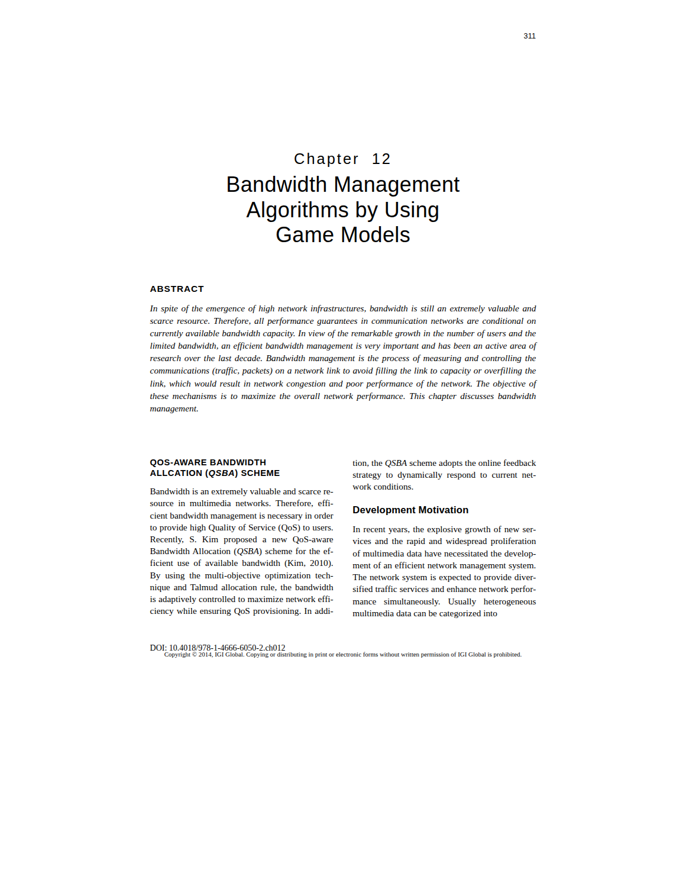311
Chapter 12
Bandwidth Management
Algorithms by Using
Game Models
ABSTRACT
In spite of the emergence of high network infrastructures, bandwidth is still an extremely valuable and scarce resource. Therefore, all performance guarantees in communication networks are conditional on currently available bandwidth capacity. In view of the remarkable growth in the number of users and the limited bandwidth, an efficient bandwidth management is very important and has been an active area of research over the last decade. Bandwidth management is the process of measuring and controlling the communications (traffic, packets) on a network link to avoid filling the link to capacity or overfilling the link, which would result in network congestion and poor performance of the network. The objective of these mechanisms is to maximize the overall network performance. This chapter discusses bandwidth management.
QOS-AWARE BANDWIDTH
ALLCATION (QSBA) SCHEME
Bandwidth is an extremely valuable and scarce resource in multimedia networks. Therefore, efficient bandwidth management is necessary in order to provide high Quality of Service (QoS) to users. Recently, S. Kim proposed a new QoS-aware Bandwidth Allocation (QSBA) scheme for the efficient use of available bandwidth (Kim, 2010). By using the multi-objective optimization technique and Talmud allocation rule, the bandwidth is adaptively controlled to maximize network efficiency while ensuring QoS provisioning. In addition, the QSBA scheme adopts the online feedback strategy to dynamically respond to current network conditions.
Development Motivation
In recent years, the explosive growth of new services and the rapid and widespread proliferation of multimedia data have necessitated the development of an efficient network management system. The network system is expected to provide diversified traffic services and enhance network performance simultaneously. Usually heterogeneous multimedia data can be categorized into
DOI: 10.4018/978-1-4666-6050-2.ch012
Copyright © 2014, IGI Global. Copying or distributing in print or electronic forms without written permission of IGI Global is prohibited.